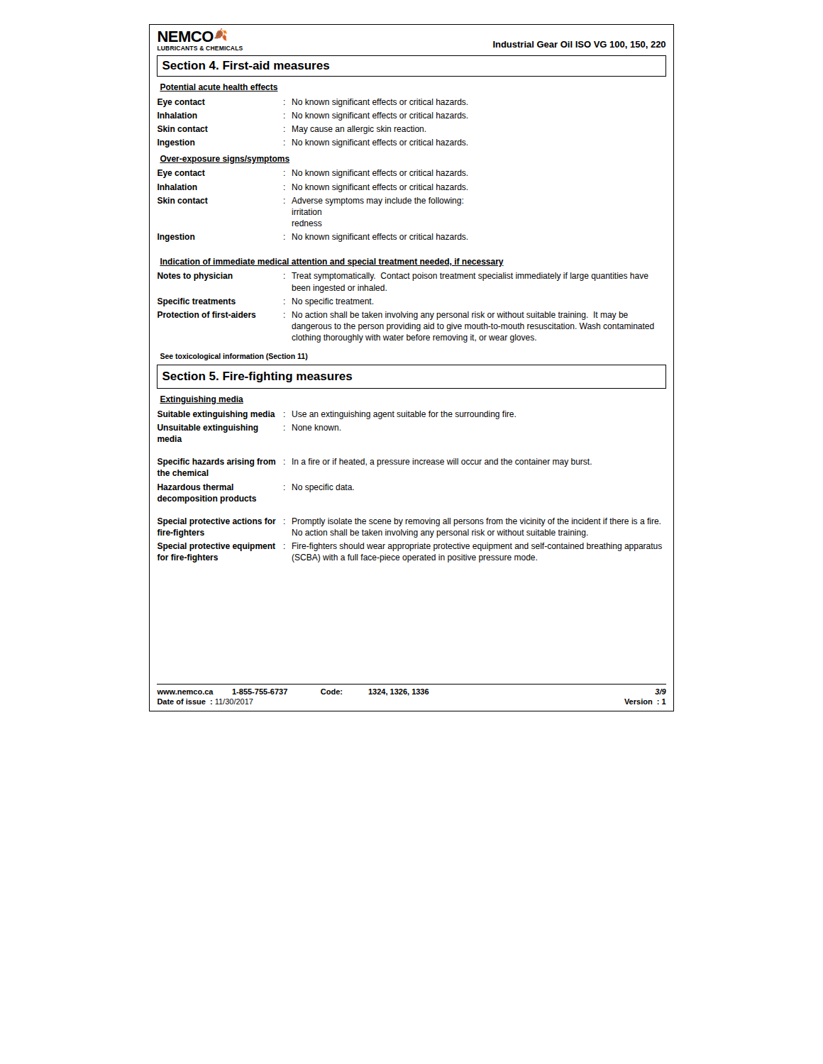NEMCO🍂
LUBRICANTS & CHEMICALS
Industrial Gear Oil ISO VG 100, 150, 220
Section 4. First-aid measures
Potential acute health effects
| Eye contact | : | No known significant effects or critical hazards. |
| Inhalation | : | No known significant effects or critical hazards. |
| Skin contact | : | May cause an allergic skin reaction. |
| Ingestion | : | No known significant effects or critical hazards. |
Over-exposure signs/symptoms
| Eye contact | : | No known significant effects or critical hazards. |
| Inhalation | : | No known significant effects or critical hazards. |
| Skin contact | : | Adverse symptoms may include the following: irritation redness |
| Ingestion | : | No known significant effects or critical hazards. |
Indication of immediate medical attention and special treatment needed, if necessary
| Notes to physician | : | Treat symptomatically. Contact poison treatment specialist immediately if large quantities have been ingested or inhaled. |
| Specific treatments | : | No specific treatment. |
| Protection of first-aiders | : | No action shall be taken involving any personal risk or without suitable training. It may be dangerous to the person providing aid to give mouth-to-mouth resuscitation. Wash contaminated clothing thoroughly with water before removing it, or wear gloves. |
See toxicological information (Section 11)
Section 5. Fire-fighting measures
Extinguishing media
| Suitable extinguishing media | : | Use an extinguishing agent suitable for the surrounding fire. |
| Unsuitable extinguishing media | : | None known. |
| Specific hazards arising from the chemical | : | In a fire or if heated, a pressure increase will occur and the container may burst. |
| Hazardous thermal decomposition products | : | No specific data. |
| Special protective actions for fire-fighters | : | Promptly isolate the scene by removing all persons from the vicinity of the incident if there is a fire. No action shall be taken involving any personal risk or without suitable training. |
| Special protective equipment for fire-fighters | : | Fire-fighters should wear appropriate protective equipment and self-contained breathing apparatus (SCBA) with a full face-piece operated in positive pressure mode. |
| www.nemco.ca | 1-855-755-6737 | Code: | 1324, 1326, 1336 | 3/9 |
| Date of issue : 11/30/2017 | Version : 1 |